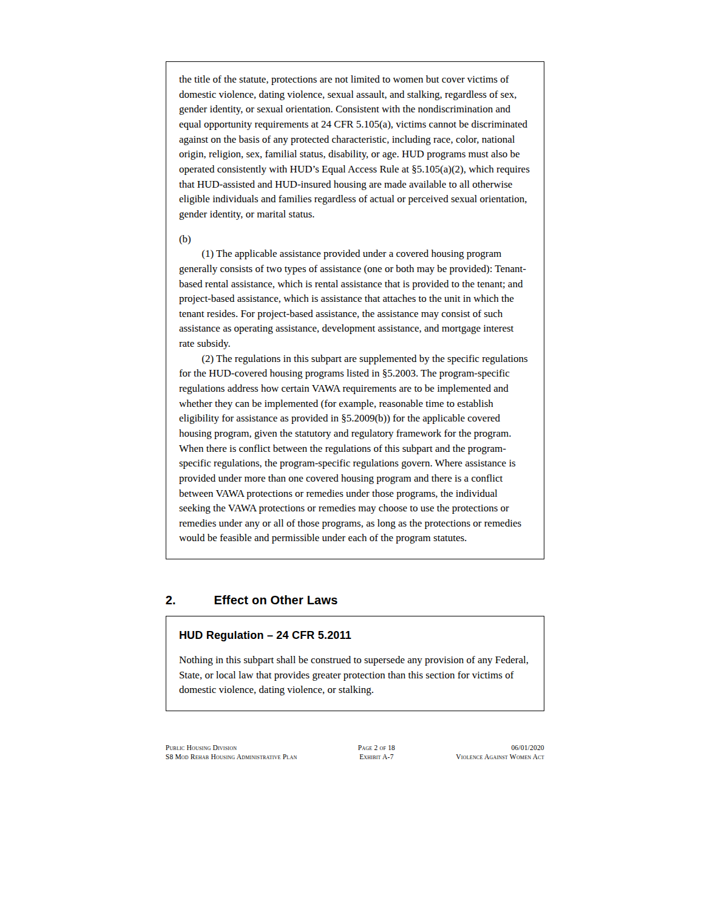the title of the statute, protections are not limited to women but cover victims of domestic violence, dating violence, sexual assault, and stalking, regardless of sex, gender identity, or sexual orientation. Consistent with the nondiscrimination and equal opportunity requirements at 24 CFR 5.105(a), victims cannot be discriminated against on the basis of any protected characteristic, including race, color, national origin, religion, sex, familial status, disability, or age. HUD programs must also be operated consistently with HUD’s Equal Access Rule at §5.105(a)(2), which requires that HUD-assisted and HUD-insured housing are made available to all otherwise eligible individuals and families regardless of actual or perceived sexual orientation, gender identity, or marital status.
(b)
(1) The applicable assistance provided under a covered housing program generally consists of two types of assistance (one or both may be provided): Tenant-based rental assistance, which is rental assistance that is provided to the tenant; and project-based assistance, which is assistance that attaches to the unit in which the tenant resides. For project-based assistance, the assistance may consist of such assistance as operating assistance, development assistance, and mortgage interest rate subsidy.
(2) The regulations in this subpart are supplemented by the specific regulations for the HUD-covered housing programs listed in §5.2003. The program-specific regulations address how certain VAWA requirements are to be implemented and whether they can be implemented (for example, reasonable time to establish eligibility for assistance as provided in §5.2009(b)) for the applicable covered housing program, given the statutory and regulatory framework for the program. When there is conflict between the regulations of this subpart and the program-specific regulations, the program-specific regulations govern. Where assistance is provided under more than one covered housing program and there is a conflict between VAWA protections or remedies under those programs, the individual seeking the VAWA protections or remedies may choose to use the protections or remedies under any or all of those programs, as long as the protections or remedies would be feasible and permissible under each of the program statutes.
2. Effect on Other Laws
HUD Regulation – 24 CFR 5.2011
Nothing in this subpart shall be construed to supersede any provision of any Federal, State, or local law that provides greater protection than this section for victims of domestic violence, dating violence, or stalking.
Public Housing Division
S8 Mod Rehab Housing Administrative Plan
Page 2 of 18
Exhibit A-7
06/01/2020
Violence Against Women Act